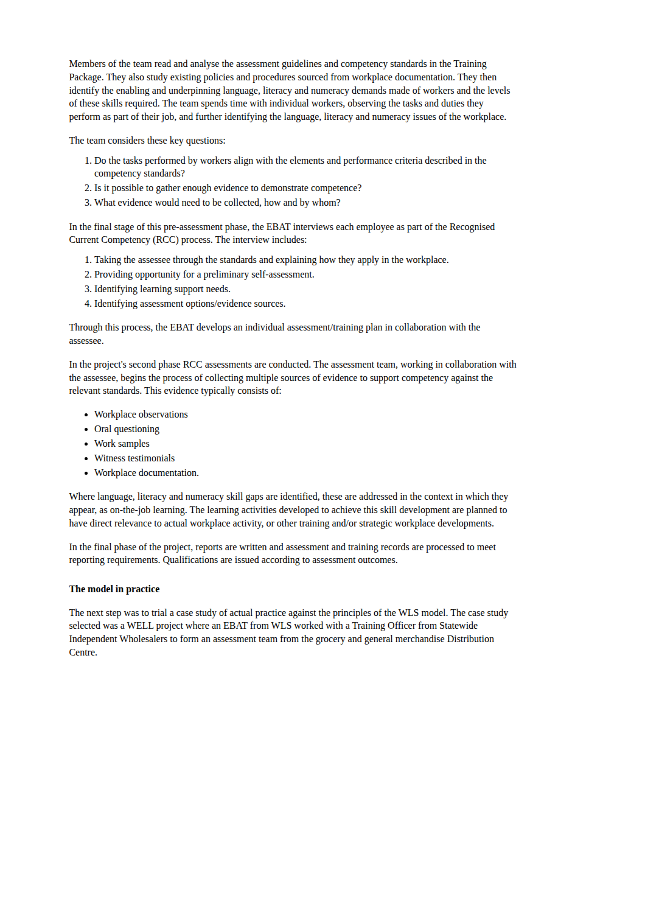Members of the team read and analyse the assessment guidelines and competency standards in the Training Package. They also study existing policies and procedures sourced from workplace documentation. They then identify the enabling and underpinning language, literacy and numeracy demands made of workers and the levels of these skills required. The team spends time with individual workers, observing the tasks and duties they perform as part of their job, and further identifying the language, literacy and numeracy issues of the workplace.
The team considers these key questions:
Do the tasks performed by workers align with the elements and performance criteria described in the competency standards?
Is it possible to gather enough evidence to demonstrate competence?
What evidence would need to be collected, how and by whom?
In the final stage of this pre-assessment phase, the EBAT interviews each employee as part of the Recognised Current Competency (RCC) process. The interview includes:
Taking the assessee through the standards and explaining how they apply in the workplace.
Providing opportunity for a preliminary self-assessment.
Identifying learning support needs.
Identifying assessment options/evidence sources.
Through this process, the EBAT develops an individual assessment/training plan in collaboration with the assessee.
In the project's second phase RCC assessments are conducted. The assessment team, working in collaboration with the assessee, begins the process of collecting multiple sources of evidence to support competency against the relevant standards. This evidence typically consists of:
Workplace observations
Oral questioning
Work samples
Witness testimonials
Workplace documentation.
Where language, literacy and numeracy skill gaps are identified, these are addressed in the context in which they appear, as on-the-job learning. The learning activities developed to achieve this skill development are planned to have direct relevance to actual workplace activity, or other training and/or strategic workplace developments.
In the final phase of the project, reports are written and assessment and training records are processed to meet reporting requirements. Qualifications are issued according to assessment outcomes.
The model in practice
The next step was to trial a case study of actual practice against the principles of the WLS model. The case study selected was a WELL project where an EBAT from WLS worked with a Training Officer from Statewide Independent Wholesalers to form an assessment team from the grocery and general merchandise Distribution Centre.